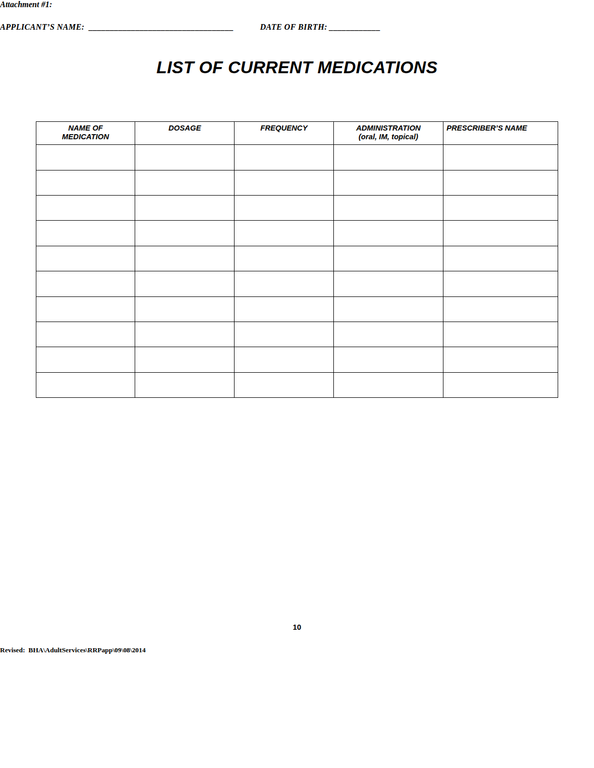Attachment #1:
APPLICANT’S NAME: __________________________________DATE OF BIRTH: ____________
LIST OF CURRENT MEDICATIONS
| NAME OF MEDICATION | DOSAGE | FREQUENCY | ADMINISTRATION (oral, IM, topical) | PRESCRIBER’S NAME |
| --- | --- | --- | --- | --- |
10
Revised: BHA\AdultServices\RRPapp\09\08\2014